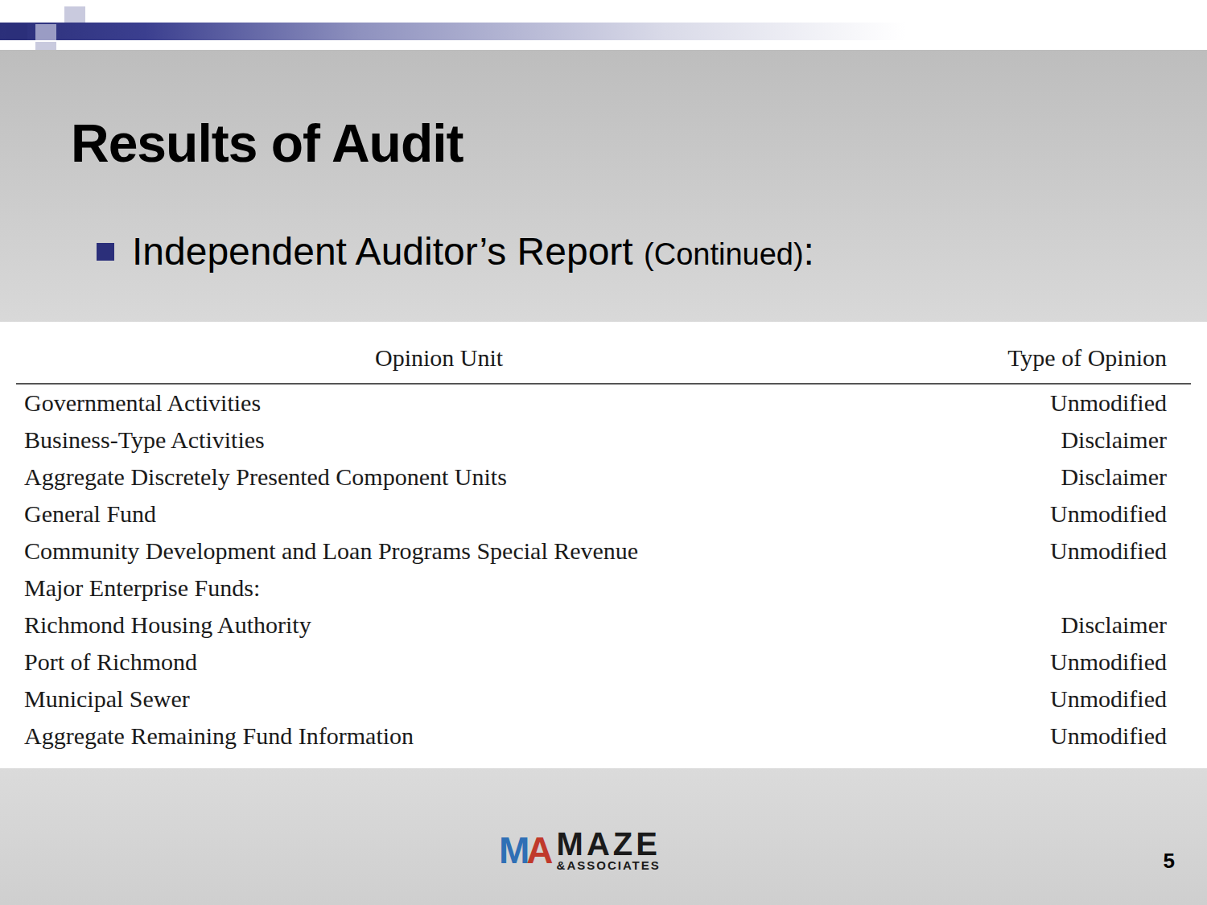Results of Audit
Independent Auditor’s Report (Continued):
| Opinion Unit | Type of Opinion |
| --- | --- |
| Governmental Activities | Unmodified |
| Business-Type Activities | Disclaimer |
| Aggregate Discretely Presented Component Units | Disclaimer |
| General Fund | Unmodified |
| Community Development and Loan Programs Special Revenue | Unmodified |
| Major Enterprise Funds: | |
| Richmond Housing Authority | Disclaimer |
| Port of Richmond | Unmodified |
| Municipal Sewer | Unmodified |
| Aggregate Remaining Fund Information | Unmodified |
MA
MAZE
&ASSOCIATES
5